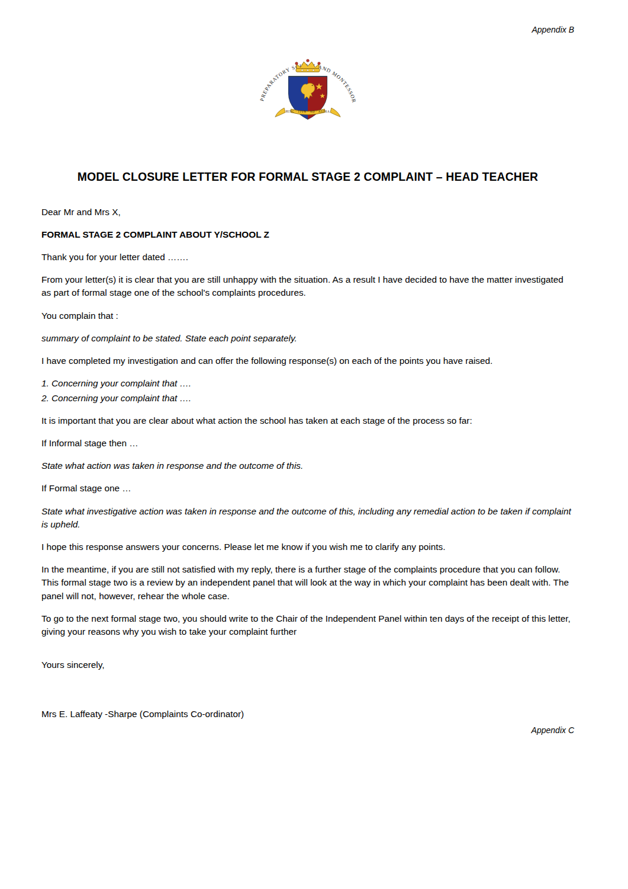Appendix B
DOWNHAM PREPARATORY SCHOOL AND MONTESSORI NURSERY HINC · ITUR · AD · ASTRA
MODEL CLOSURE LETTER FOR FORMAL STAGE 2 COMPLAINT – HEAD TEACHER
Dear Mr and Mrs X,
FORMAL STAGE 2 COMPLAINT ABOUT Y/SCHOOL Z
Thank you for your letter dated …….
From your letter(s) it is clear that you are still unhappy with the situation. As a result I have decided to have the matter investigated as part of formal stage one of the school's complaints procedures.
You complain that :
summary of complaint to be stated. State each point separately.
I have completed my investigation and can offer the following response(s) on each of the points you have raised.
1. Concerning your complaint that ….
2. Concerning your complaint that ….
It is important that you are clear about what action the school has taken at each stage of the process so far:
If Informal stage then …
State what action was taken in response and the outcome of this.
If Formal stage one …
State what investigative action was taken in response and the outcome of this, including any remedial action to be taken if complaint is upheld.
I hope this response answers your concerns. Please let me know if you wish me to clarify any points.
In the meantime, if you are still not satisfied with my reply, there is a further stage of the complaints procedure that you can follow. This formal stage two is a review by an independent panel that will look at the way in which your complaint has been dealt with. The panel will not, however, rehear the whole case.
To go to the next formal stage two, you should write to the Chair of the Independent Panel within ten days of the receipt of this letter, giving your reasons why you wish to take your complaint further
Yours sincerely,
Mrs E. Laffeaty -Sharpe (Complaints Co-ordinator)
Appendix C